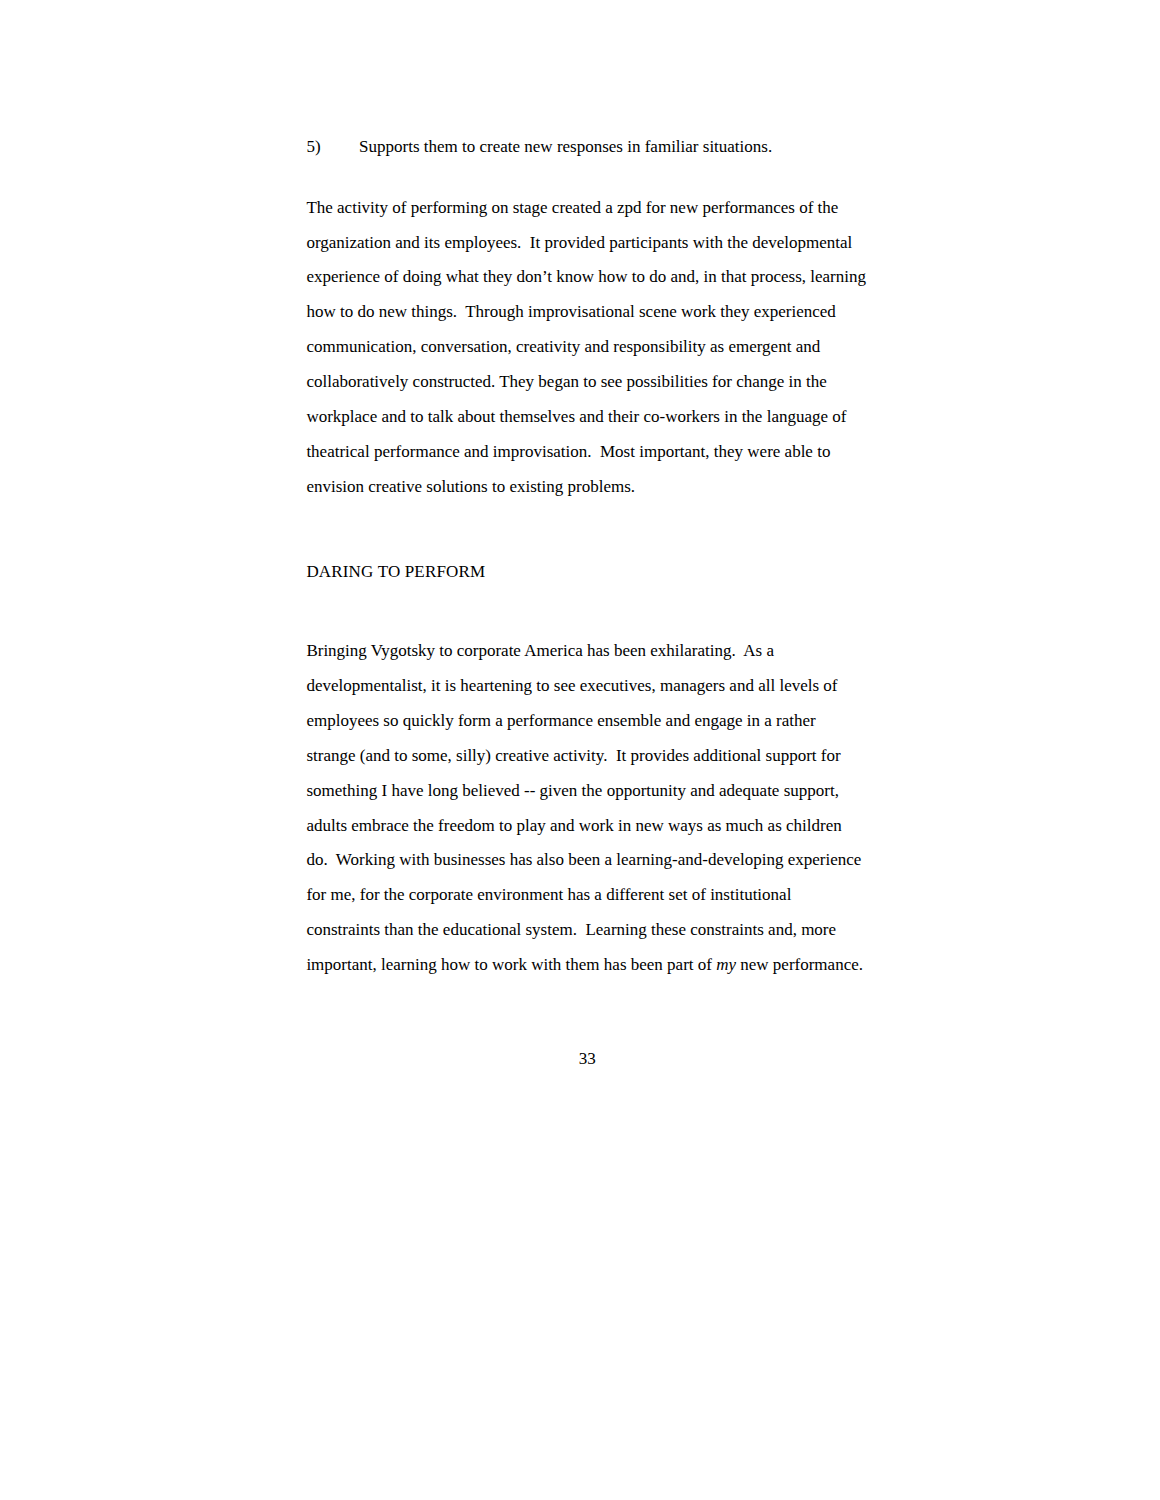5) Supports them to create new responses in familiar situations.
The activity of performing on stage created a zpd for new performances of the organization and its employees. It provided participants with the developmental experience of doing what they don’t know how to do and, in that process, learning how to do new things. Through improvisational scene work they experienced communication, conversation, creativity and responsibility as emergent and collaboratively constructed. They began to see possibilities for change in the workplace and to talk about themselves and their co-workers in the language of theatrical performance and improvisation. Most important, they were able to envision creative solutions to existing problems.
DARING TO PERFORM
Bringing Vygotsky to corporate America has been exhilarating. As a developmentalist, it is heartening to see executives, managers and all levels of employees so quickly form a performance ensemble and engage in a rather strange (and to some, silly) creative activity. It provides additional support for something I have long believed -- given the opportunity and adequate support, adults embrace the freedom to play and work in new ways as much as children do. Working with businesses has also been a learning-and-developing experience for me, for the corporate environment has a different set of institutional constraints than the educational system. Learning these constraints and, more important, learning how to work with them has been part of my new performance.
33